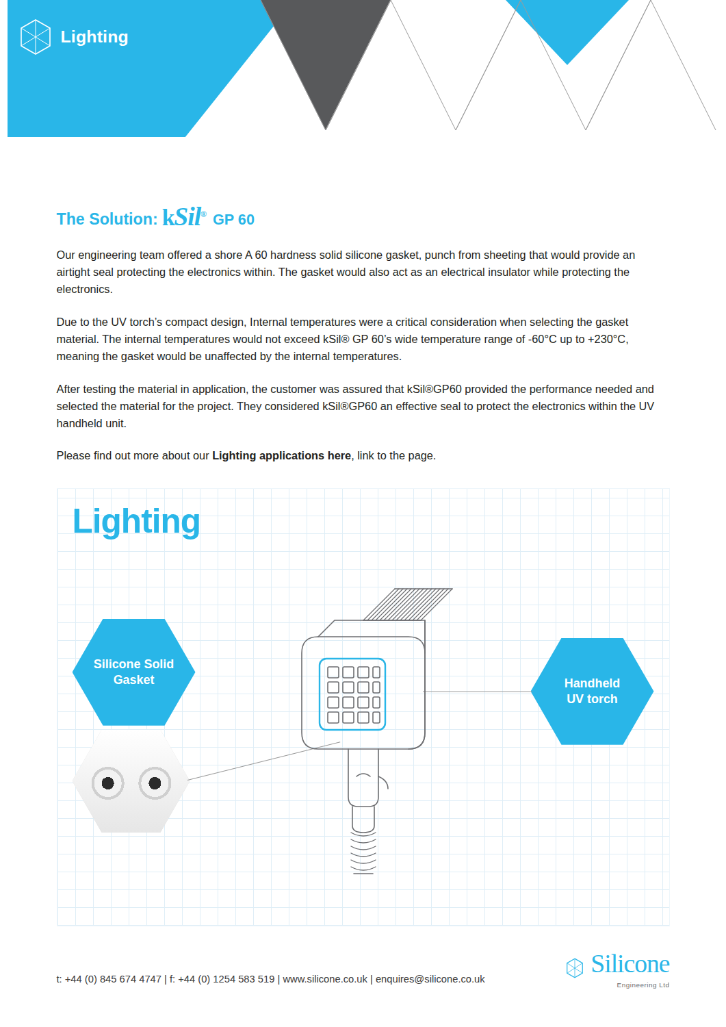Lighting
The Solution: kSil® GP 60
Our engineering team offered a shore A 60 hardness solid silicone gasket, punch from sheeting that would provide an airtight seal protecting the electronics within. The gasket would also act as an electrical insulator while protecting the electronics.
Due to the UV torch’s compact design, Internal temperatures were a critical consideration when selecting the gasket material. The internal temperatures would not exceed kSil® GP 60’s wide temperature range of -60°C up to +230°C, meaning the gasket would be unaffected by the internal temperatures.
After testing the material in application, the customer was assured that kSil®GP60 provided the performance needed and selected the material for the project. They considered kSil®GP60 an effective seal to protect the electronics within the UV handheld unit.
Please find out more about our Lighting applications here, link to the page.
Lighting
Silicone Solid
Gasket
Handheld
UV torch
t: +44 (0) 845 674 4747 | f: +44 (0) 1254 583 519 | www.silicone.co.uk | enquires@silicone.co.uk
Silicone
Engineering Ltd